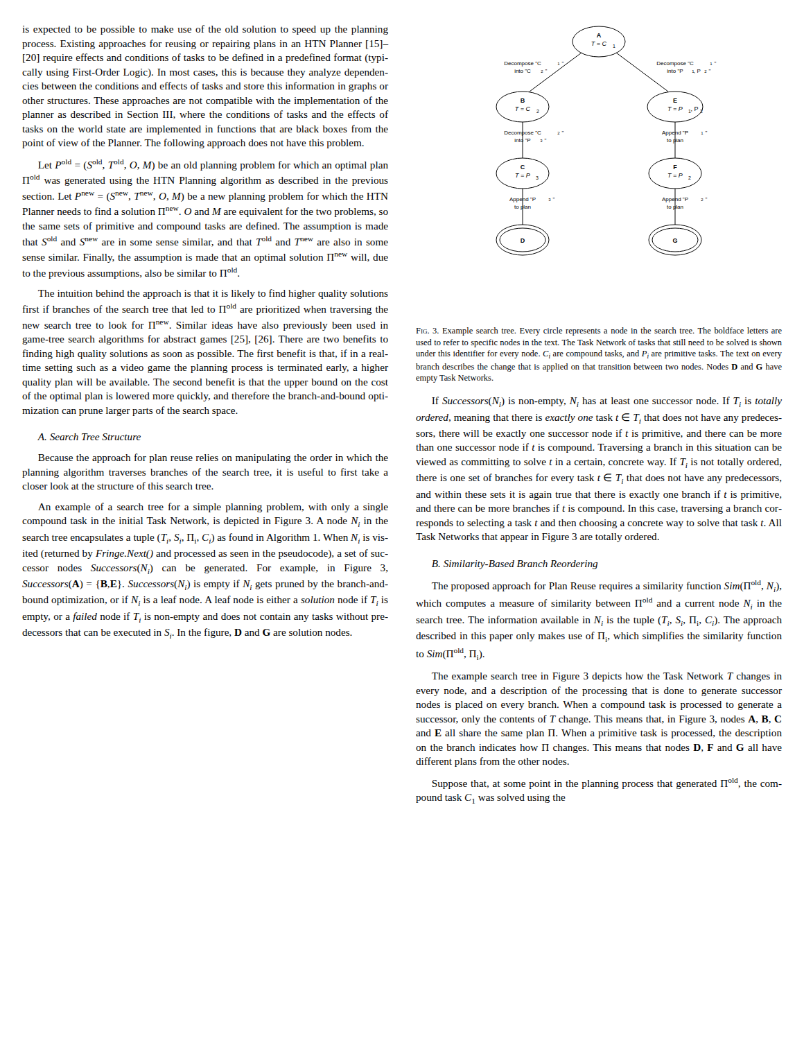is expected to be possible to make use of the old solution to speed up the planning process. Existing approaches for reusing or repairing plans in an HTN Planner [15]–[20] require effects and conditions of tasks to be defined in a predefined format (typically using First-Order Logic). In most cases, this is because they analyze dependencies between the conditions and effects of tasks and store this information in graphs or other structures. These approaches are not compatible with the implementation of the planner as described in Section III, where the conditions of tasks and the effects of tasks on the world state are implemented in functions that are black boxes from the point of view of the Planner. The following approach does not have this problem.
Let Pold = (Sold, Told, O, M) be an old planning problem for which an optimal plan Πold was generated using the HTN Planning algorithm as described in the previous section. Let Pnew = (Snew, Tnew, O, M) be a new planning problem for which the HTN Planner needs to find a solution Πnew. O and M are equivalent for the two problems, so the same sets of primitive and compound tasks are defined. The assumption is made that Sold and Snew are in some sense similar, and that Told and Tnew are also in some sense similar. Finally, the assumption is made that an optimal solution Πnew will, due to the previous assumptions, also be similar to Πold.
The intuition behind the approach is that it is likely to find higher quality solutions first if branches of the search tree that led to Πold are prioritized when traversing the new search tree to look for Πnew. Similar ideas have also previously been used in game-tree search algorithms for abstract games [25], [26]. There are two benefits to finding high quality solutions as soon as possible. The first benefit is that, if in a real-time setting such as a video game the planning process is terminated early, a higher quality plan will be available. The second benefit is that the upper bound on the cost of the optimal plan is lowered more quickly, and therefore the branch-and-bound optimization can prune larger parts of the search space.
A. Search Tree Structure
Because the approach for plan reuse relies on manipulating the order in which the planning algorithm traverses branches of the search tree, it is useful to first take a closer look at the structure of this search tree.
An example of a search tree for a simple planning problem, with only a single compound task in the initial Task Network, is depicted in Figure 3. A node Ni in the search tree encapsulates a tuple (Ti, Si, Πi, Ci) as found in Algorithm 1. When Ni is visited (returned by Fringe.Next() and processed as seen in the pseudocode), a set of successor nodes Successors(Ni) can be generated. For example, in Figure 3, Successors(A) = {B,E}. Successors(Ni) is empty if Ni gets pruned by the branch-and-bound optimization, or if Ni is a leaf node. A leaf node is either a solution node if Ti is empty, or a failed node if Ti is non-empty and does not contain any tasks without predecessors that can be executed in Si. In the figure, D and G are solution nodes.
A T = C 1 Decompose "C 1 " into "C 2 " Decompose "C 1 " into "P 1 , P 2 " B T = C 2 E T = P 1 , P 2 Decompose "C 2 " into "P 3 " Append "P 1 " to plan C T = P 3 F T = P 2 Append "P 3 " to plan Append "P 2 " to plan D G
Fig. 3. Example search tree. Every circle represents a node in the search tree. The boldface letters are used to refer to specific nodes in the text. The Task Network of tasks that still need to be solved is shown under this identifier for every node. Ci are compound tasks, and Pi are primitive tasks. The text on every branch describes the change that is applied on that transition between two nodes. Nodes D and G have empty Task Networks.
If Successors(Ni) is non-empty, Ni has at least one successor node. If Ti is totally ordered, meaning that there is exactly one task t ∈ Ti that does not have any predecessors, there will be exactly one successor node if t is primitive, and there can be more than one successor node if t is compound. Traversing a branch in this situation can be viewed as committing to solve t in a certain, concrete way. If Ti is not totally ordered, there is one set of branches for every task t ∈ Ti that does not have any predecessors, and within these sets it is again true that there is exactly one branch if t is primitive, and there can be more branches if t is compound. In this case, traversing a branch corresponds to selecting a task t and then choosing a concrete way to solve that task t. All Task Networks that appear in Figure 3 are totally ordered.
B. Similarity-Based Branch Reordering
The proposed approach for Plan Reuse requires a similarity function Sim(Πold, Ni), which computes a measure of similarity between Πold and a current node Ni in the search tree. The information available in Ni is the tuple (Ti, Si, Πi, Ci). The approach described in this paper only makes use of Πi, which simplifies the similarity function to Sim(Πold, Πi).
The example search tree in Figure 3 depicts how the Task Network T changes in every node, and a description of the processing that is done to generate successor nodes is placed on every branch. When a compound task is processed to generate a successor, only the contents of T change. This means that, in Figure 3, nodes A, B, C and E all share the same plan Π. When a primitive task is processed, the description on the branch indicates how Π changes. This means that nodes D, F and G all have different plans from the other nodes.
Suppose that, at some point in the planning process that generated Πold, the compound task C1 was solved using the